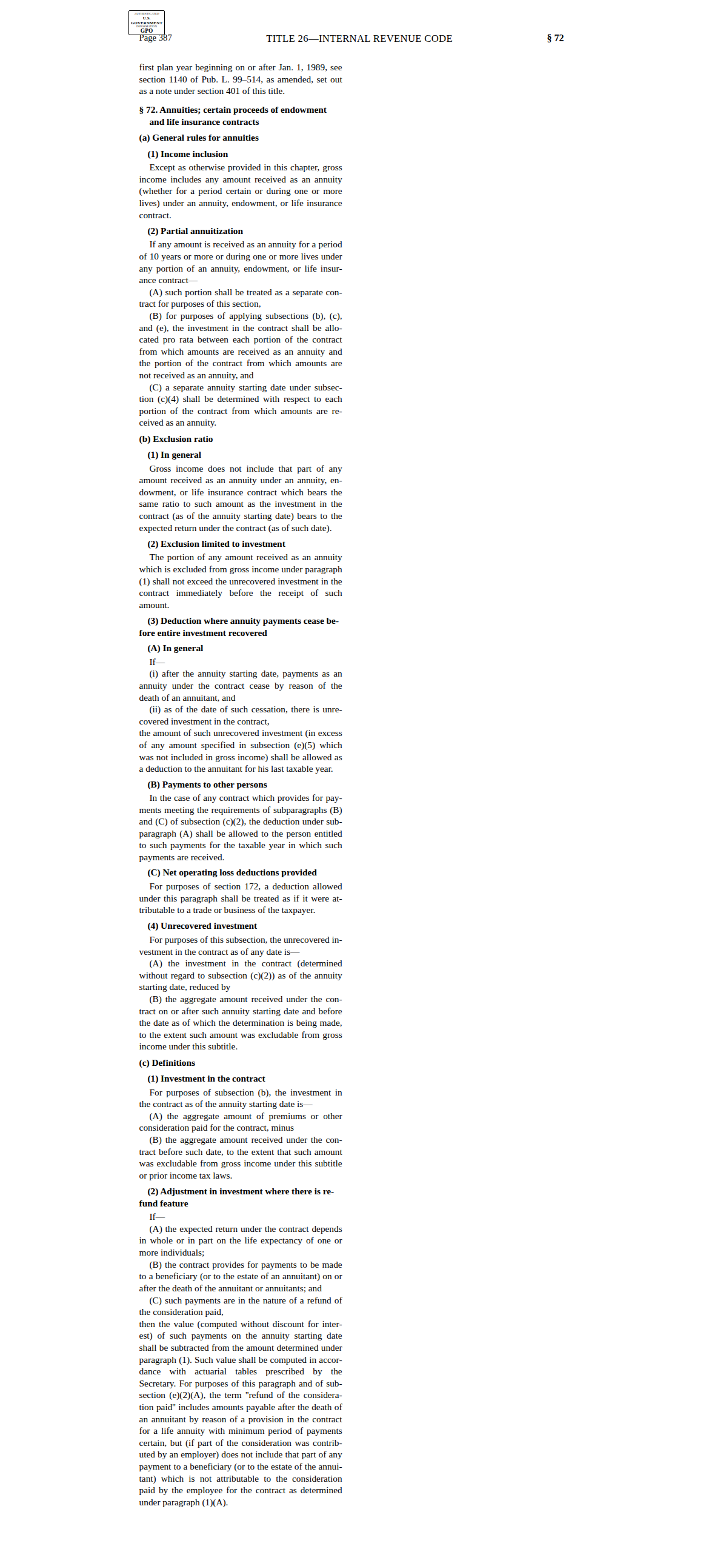AUTHENTICATED
U.S. GOVERNMENT INFORMATION GPO
Page 387
TITLE 26—INTERNAL REVENUE CODE
§ 72
first plan year beginning on or after Jan. 1, 1989, see section 1140 of Pub. L. 99–514, as amended, set out as a note under section 401 of this title.
§ 72. Annuities; certain proceeds of endowment and life insurance contracts
(a) General rules for annuities
(1) Income inclusion
Except as otherwise provided in this chapter, gross income includes any amount received as an annuity (whether for a period certain or during one or more lives) under an annuity, endowment, or life insurance contract.
(2) Partial annuitization
If any amount is received as an annuity for a period of 10 years or more or during one or more lives under any portion of an annuity, endowment, or life insurance contract—
(A) such portion shall be treated as a separate contract for purposes of this section,
(B) for purposes of applying subsections (b), (c), and (e), the investment in the contract shall be allocated pro rata between each portion of the contract from which amounts are received as an annuity and the portion of the contract from which amounts are not received as an annuity, and
(C) a separate annuity starting date under subsection (c)(4) shall be determined with respect to each portion of the contract from which amounts are received as an annuity.
(b) Exclusion ratio
(1) In general
Gross income does not include that part of any amount received as an annuity under an annuity, endowment, or life insurance contract which bears the same ratio to such amount as the investment in the contract (as of the annuity starting date) bears to the expected return under the contract (as of such date).
(2) Exclusion limited to investment
The portion of any amount received as an annuity which is excluded from gross income under paragraph (1) shall not exceed the unrecovered investment in the contract immediately before the receipt of such amount.
(3) Deduction where annuity payments cease before entire investment recovered
(A) In general
If—
(i) after the annuity starting date, payments as an annuity under the contract cease by reason of the death of an annuitant, and
(ii) as of the date of such cessation, there is unrecovered investment in the contract,
the amount of such unrecovered investment (in excess of any amount specified in subsection (e)(5) which was not included in gross income) shall be allowed as a deduction to the annuitant for his last taxable year.
(B) Payments to other persons
In the case of any contract which provides for payments meeting the requirements of subparagraphs (B) and (C) of subsection (c)(2), the deduction under subparagraph (A) shall be allowed to the person entitled to such payments for the taxable year in which such payments are received.
(C) Net operating loss deductions provided
For purposes of section 172, a deduction allowed under this paragraph shall be treated as if it were attributable to a trade or business of the taxpayer.
(4) Unrecovered investment
For purposes of this subsection, the unrecovered investment in the contract as of any date is—
(A) the investment in the contract (determined without regard to subsection (c)(2)) as of the annuity starting date, reduced by
(B) the aggregate amount received under the contract on or after such annuity starting date and before the date as of which the determination is being made, to the extent such amount was excludable from gross income under this subtitle.
(c) Definitions
(1) Investment in the contract
For purposes of subsection (b), the investment in the contract as of the annuity starting date is—
(A) the aggregate amount of premiums or other consideration paid for the contract, minus
(B) the aggregate amount received under the contract before such date, to the extent that such amount was excludable from gross income under this subtitle or prior income tax laws.
(2) Adjustment in investment where there is refund feature
If—
(A) the expected return under the contract depends in whole or in part on the life expectancy of one or more individuals;
(B) the contract provides for payments to be made to a beneficiary (or to the estate of an annuitant) on or after the death of the annuitant or annuitants; and
(C) such payments are in the nature of a refund of the consideration paid,
then the value (computed without discount for interest) of such payments on the annuity starting date shall be subtracted from the amount determined under paragraph (1). Such value shall be computed in accordance with actuarial tables prescribed by the Secretary. For purposes of this paragraph and of subsection (e)(2)(A), the term ''refund of the consideration paid'' includes amounts payable after the death of an annuitant by reason of a provision in the contract for a life annuity with minimum period of payments certain, but (if part of the consideration was contributed by an employer) does not include that part of any payment to a beneficiary (or to the estate of the annuitant) which is not attributable to the consideration paid by the employee for the contract as determined under paragraph (1)(A).